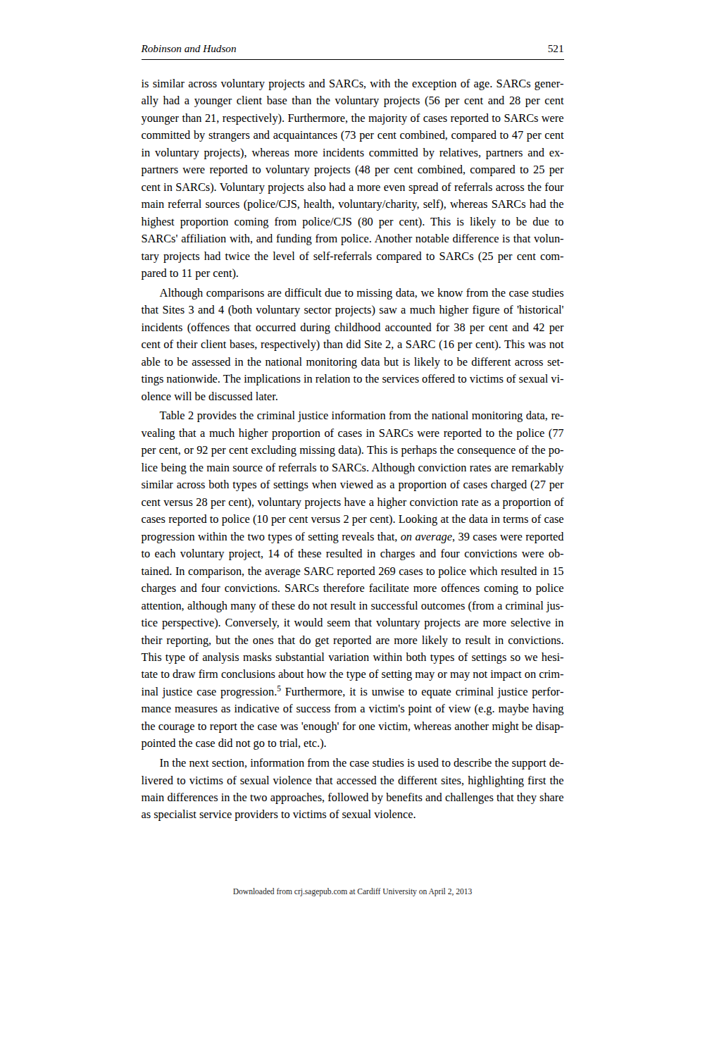Robinson and Hudson 521
is similar across voluntary projects and SARCs, with the exception of age. SARCs generally had a younger client base than the voluntary projects (56 per cent and 28 per cent younger than 21, respectively). Furthermore, the majority of cases reported to SARCs were committed by strangers and acquaintances (73 per cent combined, compared to 47 per cent in voluntary projects), whereas more incidents committed by relatives, partners and ex-partners were reported to voluntary projects (48 per cent combined, compared to 25 per cent in SARCs). Voluntary projects also had a more even spread of referrals across the four main referral sources (police/CJS, health, voluntary/charity, self), whereas SARCs had the highest proportion coming from police/CJS (80 per cent). This is likely to be due to SARCs' affiliation with, and funding from police. Another notable difference is that voluntary projects had twice the level of self-referrals compared to SARCs (25 per cent compared to 11 per cent).
Although comparisons are difficult due to missing data, we know from the case studies that Sites 3 and 4 (both voluntary sector projects) saw a much higher figure of 'historical' incidents (offences that occurred during childhood accounted for 38 per cent and 42 per cent of their client bases, respectively) than did Site 2, a SARC (16 per cent). This was not able to be assessed in the national monitoring data but is likely to be different across settings nationwide. The implications in relation to the services offered to victims of sexual violence will be discussed later.
Table 2 provides the criminal justice information from the national monitoring data, revealing that a much higher proportion of cases in SARCs were reported to the police (77 per cent, or 92 per cent excluding missing data). This is perhaps the consequence of the police being the main source of referrals to SARCs. Although conviction rates are remarkably similar across both types of settings when viewed as a proportion of cases charged (27 per cent versus 28 per cent), voluntary projects have a higher conviction rate as a proportion of cases reported to police (10 per cent versus 2 per cent). Looking at the data in terms of case progression within the two types of setting reveals that, on average, 39 cases were reported to each voluntary project, 14 of these resulted in charges and four convictions were obtained. In comparison, the average SARC reported 269 cases to police which resulted in 15 charges and four convictions. SARCs therefore facilitate more offences coming to police attention, although many of these do not result in successful outcomes (from a criminal justice perspective). Conversely, it would seem that voluntary projects are more selective in their reporting, but the ones that do get reported are more likely to result in convictions. This type of analysis masks substantial variation within both types of settings so we hesitate to draw firm conclusions about how the type of setting may or may not impact on criminal justice case progression.5 Furthermore, it is unwise to equate criminal justice performance measures as indicative of success from a victim's point of view (e.g. maybe having the courage to report the case was 'enough' for one victim, whereas another might be disappointed the case did not go to trial, etc.).
In the next section, information from the case studies is used to describe the support delivered to victims of sexual violence that accessed the different sites, highlighting first the main differences in the two approaches, followed by benefits and challenges that they share as specialist service providers to victims of sexual violence.
Downloaded from crj.sagepub.com at Cardiff University on April 2, 2013